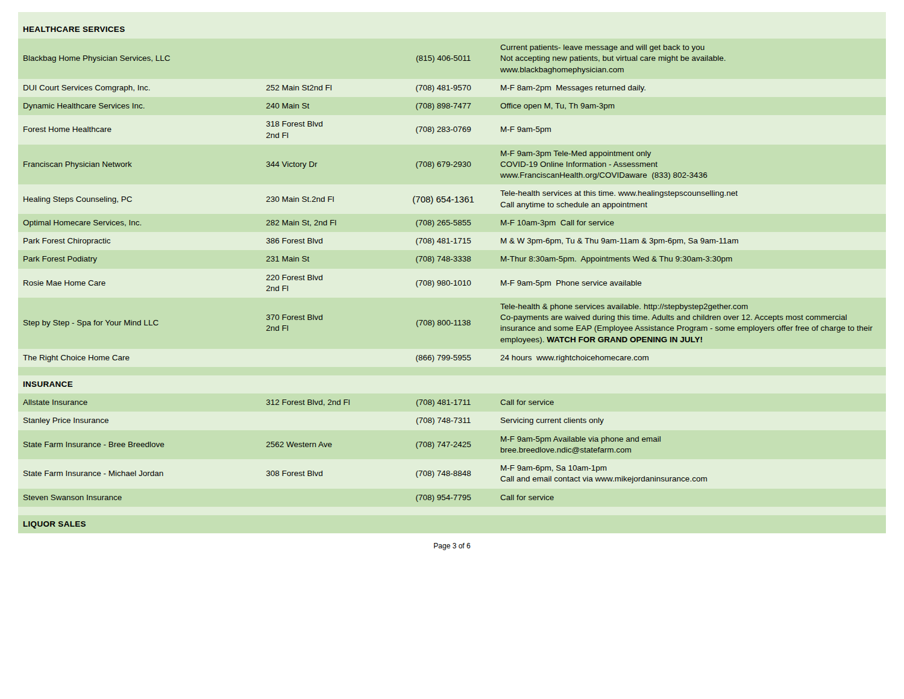| HEALTHCARE SERVICES | | | |
| Blackbag Home Physician Services, LLC | | (815) 406-5011 | Current patients- leave message and will get back to you Not accepting new patients, but virtual care might be available. www.blackbaghomephysician.com |
| DUI Court Services Comgraph, Inc. | 252 Main St2nd Fl | (708) 481-9570 | M-F 8am-2pm Messages returned daily. |
| Dynamic Healthcare Services Inc. | 240 Main St | (708) 898-7477 | Office open M, Tu, Th 9am-3pm |
| Forest Home Healthcare | 318 Forest Blvd 2nd Fl | (708) 283-0769 | M-F 9am-5pm |
| Franciscan Physician Network | 344 Victory Dr | (708) 679-2930 | M-F 9am-3pm Tele-Med appointment only COVID-19 Online Information - Assessment www.FranciscanHealth.org/COVIDaware (833) 802-3436 |
| Healing Steps Counseling, PC | 230 Main St.2nd Fl | (708) 654-1361 | Tele-health services at this time. www.healingstepscounselling.net Call anytime to schedule an appointment |
| Optimal Homecare Services, Inc. | 282 Main St, 2nd Fl | (708) 265-5855 | M-F 10am-3pm Call for service |
| Park Forest Chiropractic | 386 Forest Blvd | (708) 481-1715 | M & W 3pm-6pm, Tu & Thu 9am-11am & 3pm-6pm, Sa 9am-11am |
| Park Forest Podiatry | 231 Main St | (708) 748-3338 | M-Thur 8:30am-5pm. Appointments Wed & Thu 9:30am-3:30pm |
| Rosie Mae Home Care | 220 Forest Blvd 2nd Fl | (708) 980-1010 | M-F 9am-5pm Phone service available |
| Step by Step - Spa for Your Mind LLC | 370 Forest Blvd 2nd Fl | (708) 800-1138 | Tele-health & phone services available. http://stepbystep2gether.com Co-payments are waived during this time. Adults and children over 12. Accepts most commercial insurance and some EAP (Employee Assistance Program - some employers offer free of charge to their employees). WATCH FOR GRAND OPENING IN JULY! |
| The Right Choice Home Care | | (866) 799-5955 | 24 hours www.rightchoicehomecare.com |
| INSURANCE | | | |
| Allstate Insurance | 312 Forest Blvd, 2nd Fl | (708) 481-1711 | Call for service |
| Stanley Price Insurance | | (708) 748-7311 | Servicing current clients only |
| State Farm Insurance - Bree Breedlove | 2562 Western Ave | (708) 747-2425 | M-F 9am-5pm Available via phone and email bree.breedlove.ndic@statefarm.com |
| State Farm Insurance - Michael Jordan | 308 Forest Blvd | (708) 748-8848 | M-F 9am-6pm, Sa 10am-1pm Call and email contact via www.mikejordaninsurance.com |
| Steven Swanson Insurance | | (708) 954-7795 | Call for service |
| LIQUOR SALES | | | |
Page 3 of 6